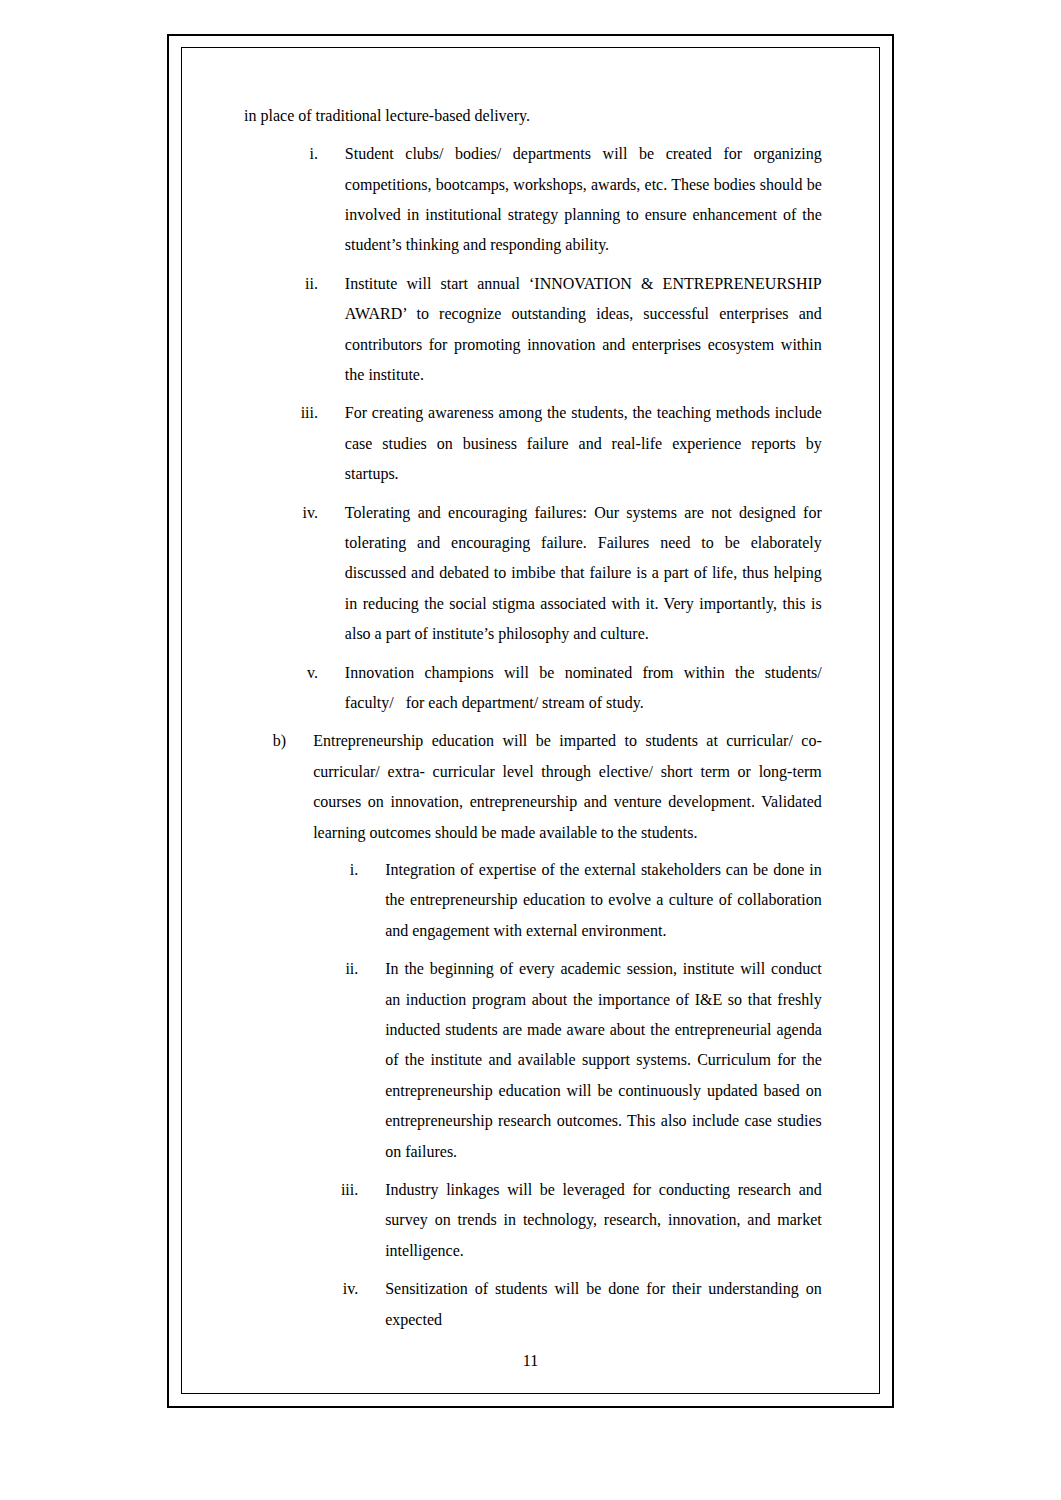in place of traditional lecture-based delivery.
i. Student clubs/ bodies/ departments will be created for organizing competitions, bootcamps, workshops, awards, etc. These bodies should be involved in institutional strategy planning to ensure enhancement of the student’s thinking and responding ability.
ii. Institute will start annual ‘INNOVATION & ENTREPRENEURSHIP AWARD’ to recognize outstanding ideas, successful enterprises and contributors for promoting innovation and enterprises ecosystem within the institute.
iii. For creating awareness among the students, the teaching methods include case studies on business failure and real-life experience reports by startups.
iv. Tolerating and encouraging failures: Our systems are not designed for tolerating and encouraging failure. Failures need to be elaborately discussed and debated to imbibe that failure is a part of life, thus helping in reducing the social stigma associated with it. Very importantly, this is also a part of institute’s philosophy and culture.
v. Innovation champions will be nominated from within the students/ faculty/ for each department/ stream of study.
b) Entrepreneurship education will be imparted to students at curricular/ co-curricular/ extra- curricular level through elective/ short term or long-term courses on innovation, entrepreneurship and venture development. Validated learning outcomes should be made available to the students.
i. Integration of expertise of the external stakeholders can be done in the entrepreneurship education to evolve a culture of collaboration and engagement with external environment.
ii. In the beginning of every academic session, institute will conduct an induction program about the importance of I&E so that freshly inducted students are made aware about the entrepreneurial agenda of the institute and available support systems. Curriculum for the entrepreneurship education will be continuously updated based on entrepreneurship research outcomes. This also include case studies on failures.
iii. Industry linkages will be leveraged for conducting research and survey on trends in technology, research, innovation, and market intelligence.
iv. Sensitization of students will be done for their understanding on expected
11